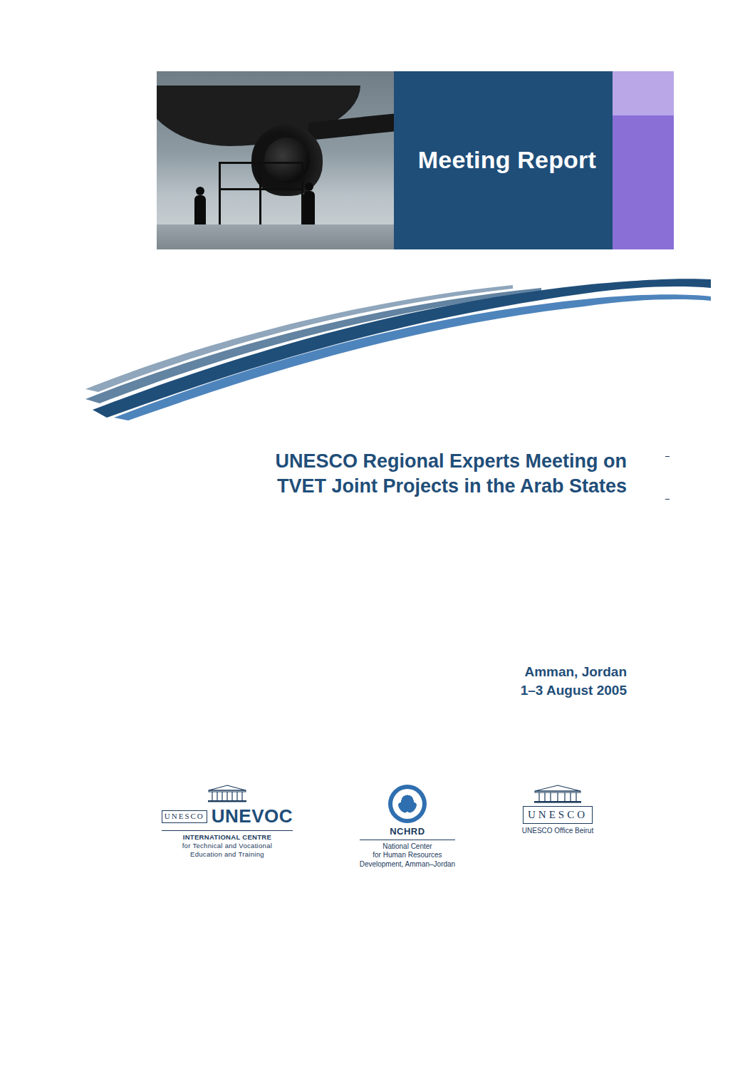Meeting Report
UNESCO Regional Experts Meeting on
TVET Joint Projects in the Arab States
Amman, Jordan
1–3 August 2005
UNESCO UNEVOC
INTERNATIONAL CENTRE
for Technical and Vocational
Education and Training
NCHRD
National Center
for Human Resources
Development, Amman–Jordan
UNESCO
UNESCO Office Beirut